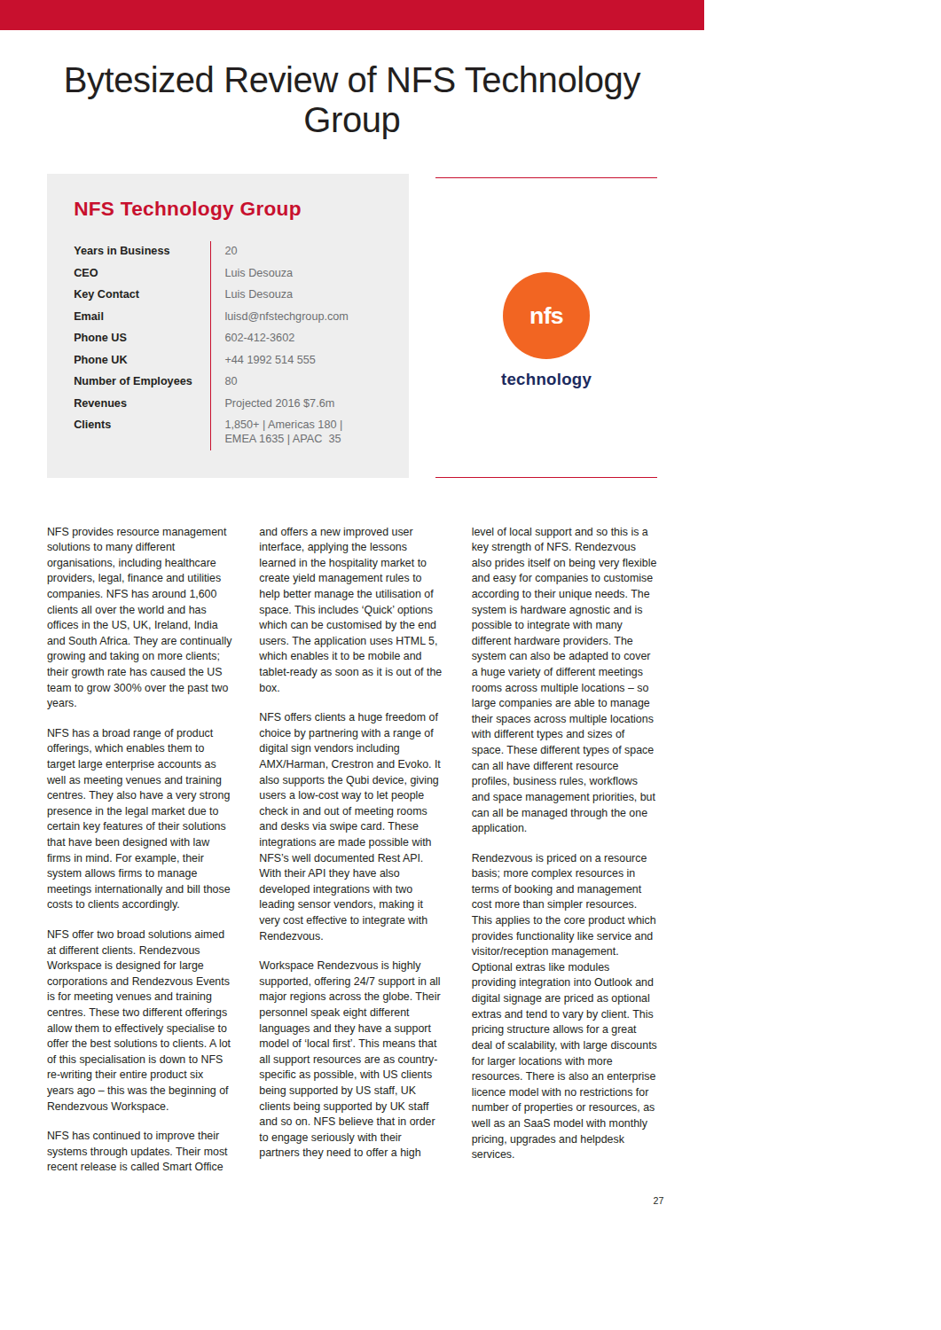Bytesized Review of NFS Technology Group
NFS Technology Group
| Years in Business | 20 |
| CEO | Luis Desouza |
| Key Contact | Luis Desouza |
| Email | luisd@nfstechgroup.com |
| Phone US | 602-412-3602 |
| Phone UK | +44 1992 514 555 |
| Number of Employees | 80 |
| Revenues | Projected 2016 $7.6m |
| Clients | 1,850+ / Americas 180 / EMEA 1635 / APAC 35 |
nfs
technology
NFS provides resource management solutions to many different organisations, including healthcare providers, legal, finance and utilities companies. NFS has around 1,600 clients all over the world and has offices in the US, UK, Ireland, India and South Africa. They are continually growing and taking on more clients; their growth rate has caused the US team to grow 300% over the past two years.
NFS has a broad range of product offerings, which enables them to target large enterprise accounts as well as meeting venues and training centres. They also have a very strong presence in the legal market due to certain key features of their solutions that have been designed with law firms in mind. For example, their system allows firms to manage meetings internationally and bill those costs to clients accordingly.
NFS offer two broad solutions aimed at different clients. Rendezvous Workspace is designed for large corporations and Rendezvous Events is for meeting venues and training centres. These two different offerings allow them to effectively specialise to offer the best solutions to clients. A lot of this specialisation is down to NFS re-writing their entire product six years ago – this was the beginning of Rendezvous Workspace.
NFS has continued to improve their systems through updates. Their most recent release is called Smart Office and offers a new improved user interface, applying the lessons learned in the hospitality market to create yield management rules to help better manage the utilisation of space. This includes ‘Quick’ options which can be customised by the end users. The application uses HTML 5, which enables it to be mobile and tablet-ready as soon as it is out of the box.
NFS offers clients a huge freedom of choice by partnering with a range of digital sign vendors including AMX/Harman, Crestron and Evoko. It also supports the Qubi device, giving users a low-cost way to let people check in and out of meeting rooms and desks via swipe card. These integrations are made possible with NFS’s well documented Rest API. With their API they have also developed integrations with two leading sensor vendors, making it very cost effective to integrate with Rendezvous.
Workspace Rendezvous is highly supported, offering 24/7 support in all major regions across the globe. Their personnel speak eight different languages and they have a support model of ‘local first’. This means that all support resources are as country-specific as possible, with US clients being supported by US staff, UK clients being supported by UK staff and so on. NFS believe that in order to engage seriously with their partners they need to offer a high level of local support and so this is a key strength of NFS. Rendezvous also prides itself on being very flexible and easy for companies to customise according to their unique needs. The system is hardware agnostic and is possible to integrate with many different hardware providers. The system can also be adapted to cover a huge variety of different meetings rooms across multiple locations – so large companies are able to manage their spaces across multiple locations with different types and sizes of space. These different types of space can all have different resource profiles, business rules, workflows and space management priorities, but can all be managed through the one application.
Rendezvous is priced on a resource basis; more complex resources in terms of booking and management cost more than simpler resources. This applies to the core product which provides functionality like service and visitor/reception management. Optional extras like modules providing integration into Outlook and digital signage are priced as optional extras and tend to vary by client. This pricing structure allows for a great deal of scalability, with large discounts for larger locations with more resources. There is also an enterprise licence model with no restrictions for number of properties or resources, as well as an SaaS model with monthly pricing, upgrades and helpdesk services.
27